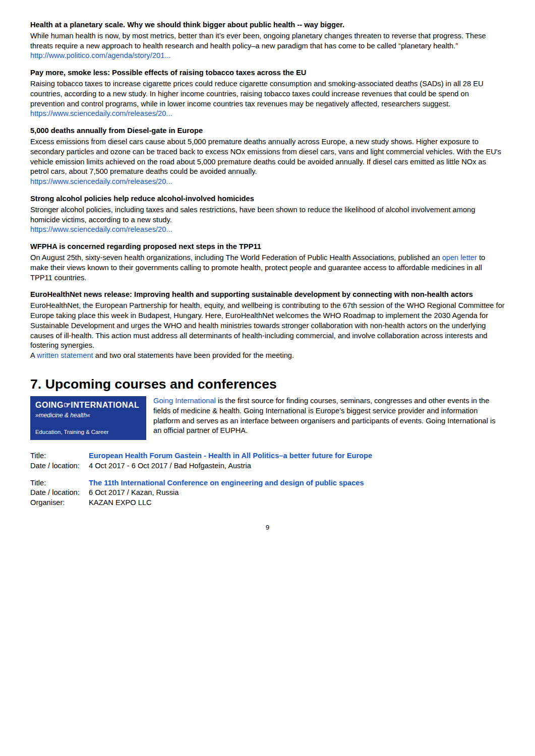Health at a planetary scale. Why we should think bigger about public health -- way bigger.
While human health is now, by most metrics, better than it’s ever been, ongoing planetary changes threaten to reverse that progress. These threats require a new approach to health research and health policy–a new paradigm that has come to be called “planetary health.”
http://www.politico.com/agenda/story/201...
Pay more, smoke less: Possible effects of raising tobacco taxes across the EU
Raising tobacco taxes to increase cigarette prices could reduce cigarette consumption and smoking-associated deaths (SADs) in all 28 EU countries, according to a new study. In higher income countries, raising tobacco taxes could increase revenues that could be spend on prevention and control programs, while in lower income countries tax revenues may be negatively affected, researchers suggest.
https://www.sciencedaily.com/releases/20...
5,000 deaths annually from Diesel-gate in Europe
Excess emissions from diesel cars cause about 5,000 premature deaths annually across Europe, a new study shows. Higher exposure to secondary particles and ozone can be traced back to excess NOx emissions from diesel cars, vans and light commercial vehicles. With the EU's vehicle emission limits achieved on the road about 5,000 premature deaths could be avoided annually. If diesel cars emitted as little NOx as petrol cars, about 7,500 premature deaths could be avoided annually.
https://www.sciencedaily.com/releases/20...
Strong alcohol policies help reduce alcohol-involved homicides
Stronger alcohol policies, including taxes and sales restrictions, have been shown to reduce the likelihood of alcohol involvement among homicide victims, according to a new study.
https://www.sciencedaily.com/releases/20...
WFPHA is concerned regarding proposed next steps in the TPP11
On August 25th, sixty-seven health organizations, including The World Federation of Public Health Associations, published an open letter to make their views known to their governments calling to promote health, protect people and guarantee access to affordable medicines in all TPP11 countries.
EuroHealthNet news release: Improving health and supporting sustainable development by connecting with non-health actors
EuroHealthNet, the European Partnership for health, equity, and wellbeing is contributing to the 67th session of the WHO Regional Committee for Europe taking place this week in Budapest, Hungary. Here, EuroHealthNet welcomes the WHO Roadmap to implement the 2030 Agenda for Sustainable Development and urges the WHO and health ministries towards stronger collaboration with non-health actors on the underlying causes of ill-health. This action must address all determinants of health-including commercial, and involve collaboration across interests and fostering synergies.
A written statement and two oral statements have been provided for the meeting.
7. Upcoming courses and conferences
GOING☞INTERNATIONAL
»medicine & health«
Education, Training & Career
Going International is the first source for finding courses, seminars, congresses and other events in the fields of medicine & health. Going International is Europe’s biggest service provider and information platform and serves as an interface between organisers and participants of events. Going International is an official partner of EUPHA.
| Title: | European Health Forum Gastein - Health in All Politics–a better future for Europe |
| Date / location: | 4 Oct 2017 - 6 Oct 2017 / Bad Hofgastein, Austria |
| Title: | The 11th International Conference on engineering and design of public spaces |
| Date / location: | 6 Oct 2017 / Kazan, Russia |
| Organiser: | KAZAN EXPO LLC |
9